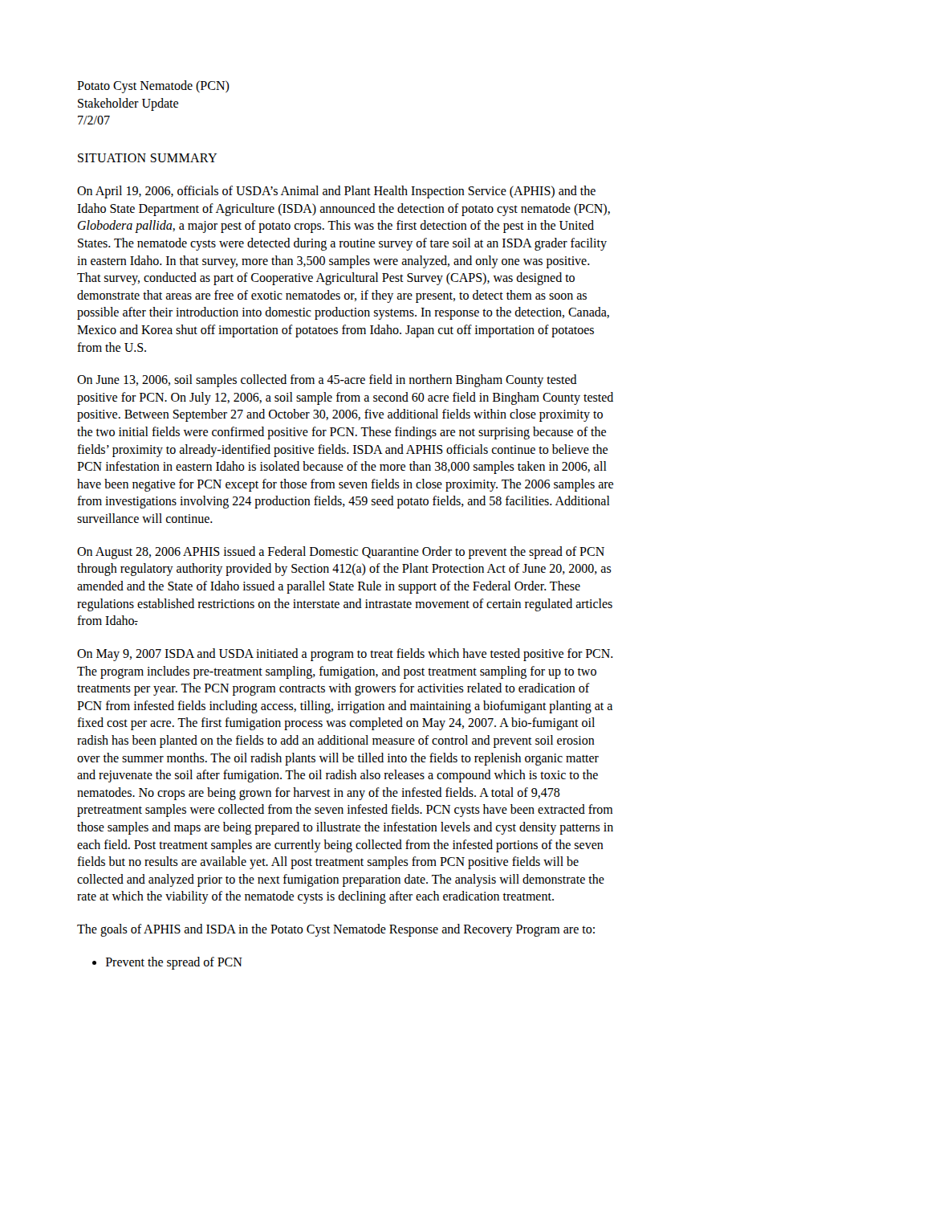Potato Cyst Nematode (PCN)
Stakeholder Update
7/2/07
SITUATION SUMMARY
On April 19, 2006, officials of USDA’s Animal and Plant Health Inspection Service (APHIS) and the Idaho State Department of Agriculture (ISDA) announced the detection of potato cyst nematode (PCN), Globodera pallida, a major pest of potato crops. This was the first detection of the pest in the United States. The nematode cysts were detected during a routine survey of tare soil at an ISDA grader facility in eastern Idaho. In that survey, more than 3,500 samples were analyzed, and only one was positive. That survey, conducted as part of Cooperative Agricultural Pest Survey (CAPS), was designed to demonstrate that areas are free of exotic nematodes or, if they are present, to detect them as soon as possible after their introduction into domestic production systems. In response to the detection, Canada, Mexico and Korea shut off importation of potatoes from Idaho. Japan cut off importation of potatoes from the U.S.
On June 13, 2006, soil samples collected from a 45-acre field in northern Bingham County tested positive for PCN. On July 12, 2006, a soil sample from a second 60 acre field in Bingham County tested positive. Between September 27 and October 30, 2006, five additional fields within close proximity to the two initial fields were confirmed positive for PCN. These findings are not surprising because of the fields’ proximity to already-identified positive fields. ISDA and APHIS officials continue to believe the PCN infestation in eastern Idaho is isolated because of the more than 38,000 samples taken in 2006, all have been negative for PCN except for those from seven fields in close proximity. The 2006 samples are from investigations involving 224 production fields, 459 seed potato fields, and 58 facilities. Additional surveillance will continue.
On August 28, 2006 APHIS issued a Federal Domestic Quarantine Order to prevent the spread of PCN through regulatory authority provided by Section 412(a) of the Plant Protection Act of June 20, 2000, as amended and the State of Idaho issued a parallel State Rule in support of the Federal Order. These regulations established restrictions on the interstate and intrastate movement of certain regulated articles from Idaho.
On May 9, 2007 ISDA and USDA initiated a program to treat fields which have tested positive for PCN. The program includes pre-treatment sampling, fumigation, and post treatment sampling for up to two treatments per year. The PCN program contracts with growers for activities related to eradication of PCN from infested fields including access, tilling, irrigation and maintaining a biofumigant planting at a fixed cost per acre. The first fumigation process was completed on May 24, 2007. A bio-fumigant oil radish has been planted on the fields to add an additional measure of control and prevent soil erosion over the summer months. The oil radish plants will be tilled into the fields to replenish organic matter and rejuvenate the soil after fumigation. The oil radish also releases a compound which is toxic to the nematodes. No crops are being grown for harvest in any of the infested fields. A total of 9,478 pretreatment samples were collected from the seven infested fields. PCN cysts have been extracted from those samples and maps are being prepared to illustrate the infestation levels and cyst density patterns in each field. Post treatment samples are currently being collected from the infested portions of the seven fields but no results are available yet. All post treatment samples from PCN positive fields will be collected and analyzed prior to the next fumigation preparation date. The analysis will demonstrate the rate at which the viability of the nematode cysts is declining after each eradication treatment.
The goals of APHIS and ISDA in the Potato Cyst Nematode Response and Recovery Program are to:
Prevent the spread of PCN